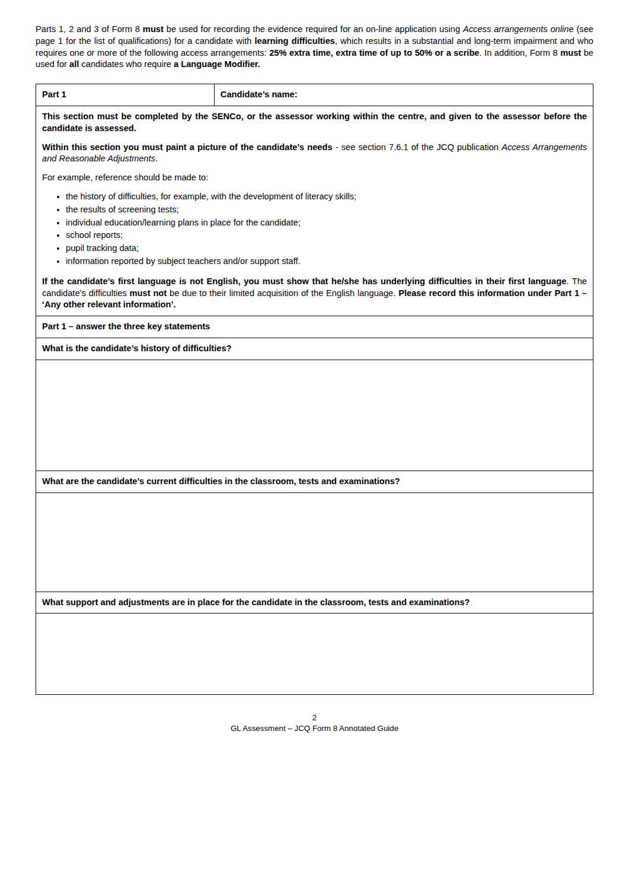Parts 1, 2 and 3 of Form 8 must be used for recording the evidence required for an on-line application using Access arrangements online (see page 1 for the list of qualifications) for a candidate with learning difficulties, which results in a substantial and long-term impairment and who requires one or more of the following access arrangements: 25% extra time, extra time of up to 50% or a scribe. In addition, Form 8 must be used for all candidates who require a Language Modifier.
| Part 1 | Candidate’s name: |
| This section must be completed by the SENCo, or the assessor working within the centre, and given to the assessor before the candidate is assessed. Within this section you must paint a picture of the candidate’s needs - see section 7.6.1 of the JCQ publication Access Arrangements and Reasonable Adjustments . For example, reference should be made to: the history of difficulties, for example, with the development of literacy skills; the results of screening tests; individual education/learning plans in place for the candidate; school reports; pupil tracking data; information reported by subject teachers and/or support staff. If the candidate’s first language is not English, you must show that he/she has underlying difficulties in their first language . The candidate’s difficulties must not be due to their limited acquisition of the English language. Please record this information under Part 1 – ‘Any other relevant information’. |
| Part 1 – answer the three key statements |
| What is the candidate’s history of difficulties? |
| What are the candidate’s current difficulties in the classroom, tests and examinations? |
| What support and adjustments are in place for the candidate in the classroom, tests and examinations? |
2 GL Assessment – JCQ Form 8 Annotated Guide